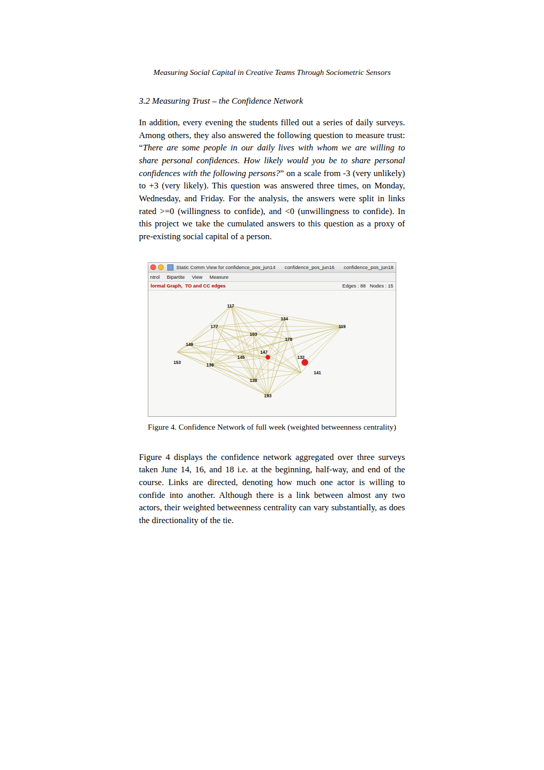Measuring Social Capital in Creative Teams Through Sociometric Sensors
3.2 Measuring Trust – the Confidence Network
In addition, every evening the students filled out a series of daily surveys. Among others, they also answered the following question to measure trust: “There are some people in our daily lives with whom we are willing to share personal confidences. How likely would you be to share personal confidences with the following persons?” on a scale from -3 (very unlikely) to +3 (very likely). This question was answered three times, on Monday, Wednesday, and Friday. For the analysis, the answers were split in links rated >=0 (willingness to confide), and <0 (unwillingness to confide). In this project we take the cumulated answers to this question as a proxy of pre-existing social capital of a person.
Static Comm View for confidence_pos_jun14 confidence_pos_jun16 confidence_pos_jun18
ntrol Bipartite View Measure
lormal Graph, TO and CC edges Edges : 88 Nodes : 15
117 134 177 103 178 119 149 147 145 132 153 139 128 141 193
Figure 4. Confidence Network of full week (weighted betweenness centrality)
Figure 4 displays the confidence network aggregated over three surveys taken June 14, 16, and 18 i.e. at the beginning, half-way, and end of the course. Links are directed, denoting how much one actor is willing to confide into another. Although there is a link between almost any two actors, their weighted betweenness centrality can vary substantially, as does the directionality of the tie.